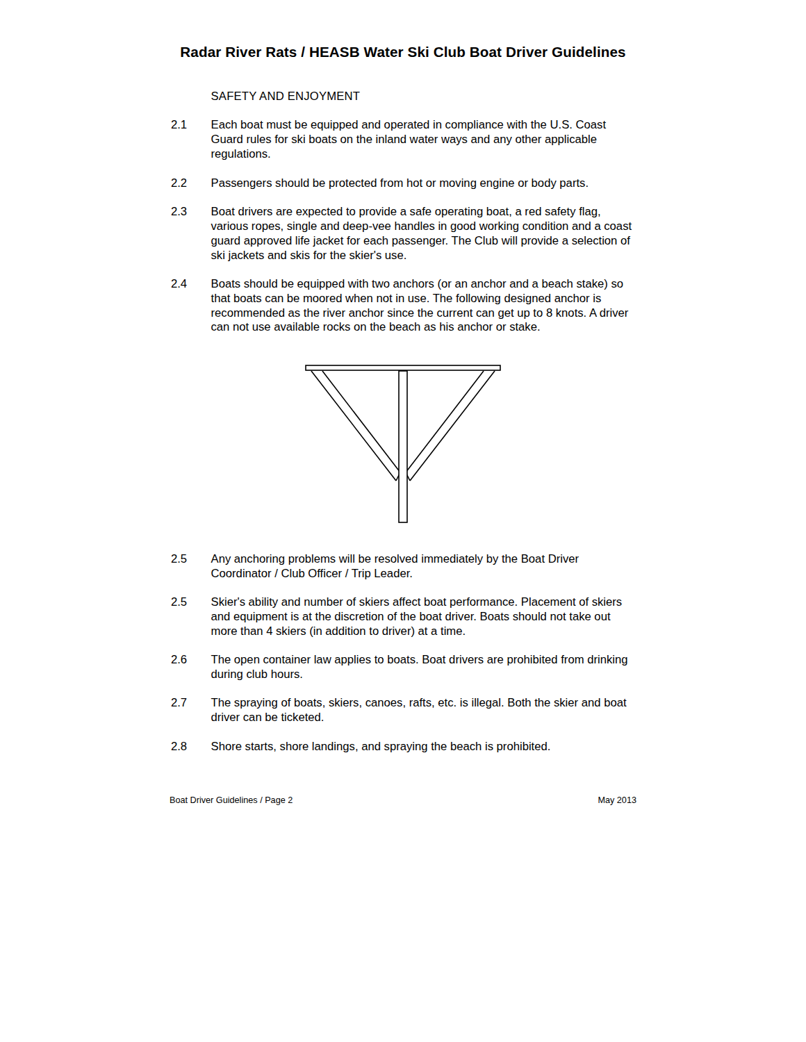Radar River Rats / HEASB Water Ski Club Boat Driver Guidelines
SAFETY AND ENJOYMENT
2.1
Each boat must be equipped and operated in compliance with the U.S. Coast Guard rules for ski boats on the inland water ways and any other applicable regulations.
2.2
Passengers should be protected from hot or moving engine or body parts.
2.3
Boat drivers are expected to provide a safe operating boat, a red safety flag, various ropes, single and deep-vee handles in good working condition and a coast guard approved life jacket for each passenger. The Club will provide a selection of ski jackets and skis for the skier's use.
2.4
Boats should be equipped with two anchors (or an anchor and a beach stake) so that boats can be moored when not in use. The following designed anchor is recommended as the river anchor since the current can get up to 8 knots. A driver can not use available rocks on the beach as his anchor or stake.
2.5
Any anchoring problems will be resolved immediately by the Boat Driver Coordinator / Club Officer / Trip Leader.
2.5
Skier's ability and number of skiers affect boat performance. Placement of skiers and equipment is at the discretion of the boat driver. Boats should not take out more than 4 skiers (in addition to driver) at a time.
2.6
The open container law applies to boats. Boat drivers are prohibited from drinking during club hours.
2.7
The spraying of boats, skiers, canoes, rafts, etc. is illegal. Both the skier and boat driver can be ticketed.
2.8
Shore starts, shore landings, and spraying the beach is prohibited.
Boat Driver Guidelines / Page 2 May 2013